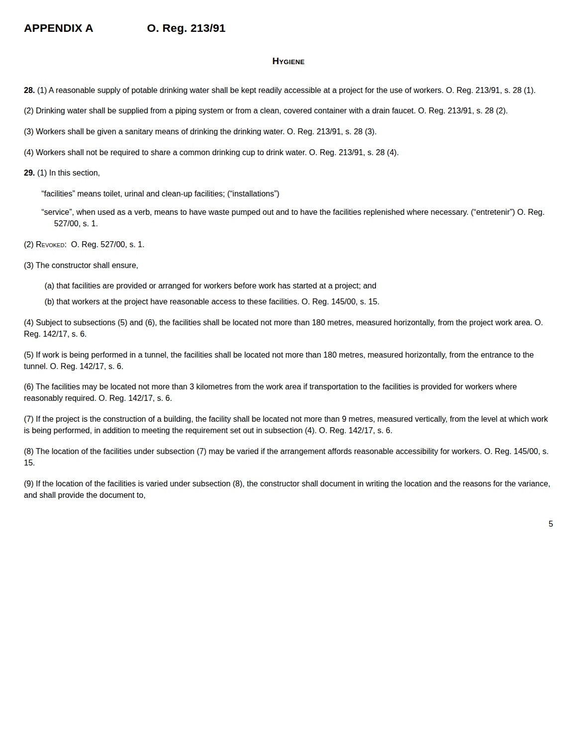APPENDIX A O. Reg. 213/91
Hygiene
28. (1) A reasonable supply of potable drinking water shall be kept readily accessible at a project for the use of workers. O. Reg. 213/91, s. 28 (1).
(2) Drinking water shall be supplied from a piping system or from a clean, covered container with a drain faucet. O. Reg. 213/91, s. 28 (2).
(3) Workers shall be given a sanitary means of drinking the drinking water. O. Reg. 213/91, s. 28 (3).
(4) Workers shall not be required to share a common drinking cup to drink water. O. Reg. 213/91, s. 28 (4).
29. (1) In this section,
“facilities” means toilet, urinal and clean-up facilities; (“installations”)
“service”, when used as a verb, means to have waste pumped out and to have the facilities replenished where necessary. (“entretenir”) O. Reg. 527/00, s. 1.
(2) Revoked: O. Reg. 527/00, s. 1.
(3) The constructor shall ensure,
(a) that facilities are provided or arranged for workers before work has started at a project; and
(b) that workers at the project have reasonable access to these facilities. O. Reg. 145/00, s. 15.
(4) Subject to subsections (5) and (6), the facilities shall be located not more than 180 metres, measured horizontally, from the project work area. O. Reg. 142/17, s. 6.
(5) If work is being performed in a tunnel, the facilities shall be located not more than 180 metres, measured horizontally, from the entrance to the tunnel. O. Reg. 142/17, s. 6.
(6) The facilities may be located not more than 3 kilometres from the work area if transportation to the facilities is provided for workers where reasonably required. O. Reg. 142/17, s. 6.
(7) If the project is the construction of a building, the facility shall be located not more than 9 metres, measured vertically, from the level at which work is being performed, in addition to meeting the requirement set out in subsection (4). O. Reg. 142/17, s. 6.
(8) The location of the facilities under subsection (7) may be varied if the arrangement affords reasonable accessibility for workers. O. Reg. 145/00, s. 15.
(9) If the location of the facilities is varied under subsection (8), the constructor shall document in writing the location and the reasons for the variance, and shall provide the document to,
5